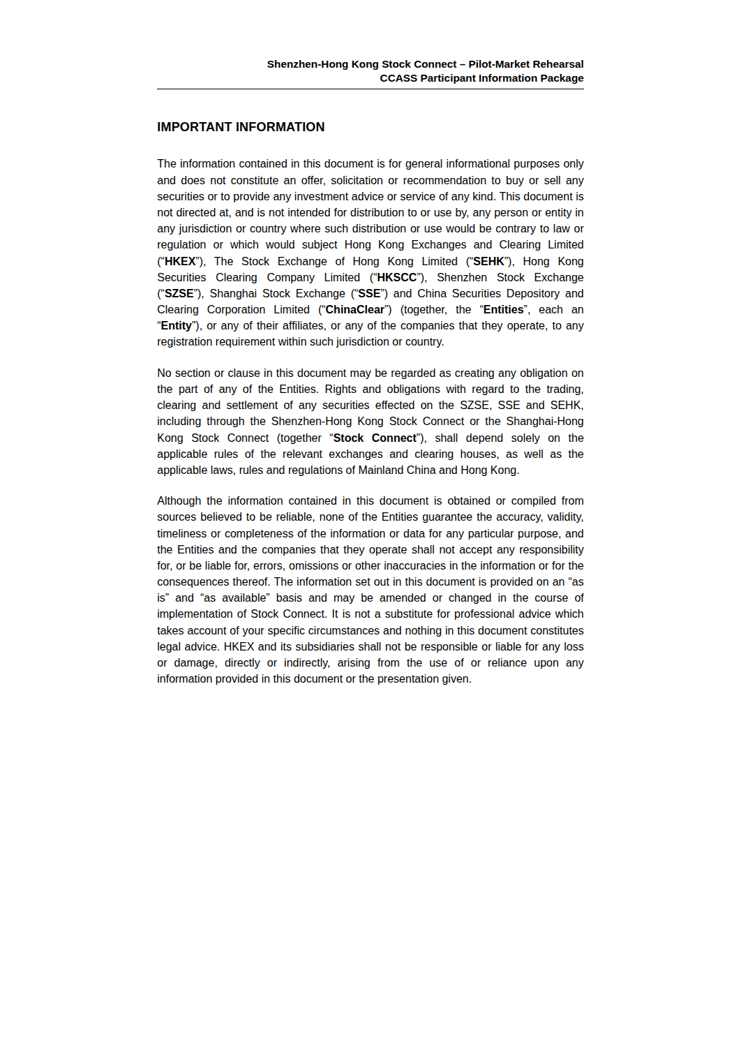Shenzhen-Hong Kong Stock Connect – Pilot-Market Rehearsal CCASS Participant Information Package
IMPORTANT INFORMATION
The information contained in this document is for general informational purposes only and does not constitute an offer, solicitation or recommendation to buy or sell any securities or to provide any investment advice or service of any kind. This document is not directed at, and is not intended for distribution to or use by, any person or entity in any jurisdiction or country where such distribution or use would be contrary to law or regulation or which would subject Hong Kong Exchanges and Clearing Limited (“HKEX”), The Stock Exchange of Hong Kong Limited (“SEHK”), Hong Kong Securities Clearing Company Limited (“HKSCC”), Shenzhen Stock Exchange (“SZSE”), Shanghai Stock Exchange (“SSE”) and China Securities Depository and Clearing Corporation Limited (“ChinaClear”) (together, the “Entities”, each an “Entity”), or any of their affiliates, or any of the companies that they operate, to any registration requirement within such jurisdiction or country.
No section or clause in this document may be regarded as creating any obligation on the part of any of the Entities. Rights and obligations with regard to the trading, clearing and settlement of any securities effected on the SZSE, SSE and SEHK, including through the Shenzhen-Hong Kong Stock Connect or the Shanghai-Hong Kong Stock Connect (together “Stock Connect”), shall depend solely on the applicable rules of the relevant exchanges and clearing houses, as well as the applicable laws, rules and regulations of Mainland China and Hong Kong.
Although the information contained in this document is obtained or compiled from sources believed to be reliable, none of the Entities guarantee the accuracy, validity, timeliness or completeness of the information or data for any particular purpose, and the Entities and the companies that they operate shall not accept any responsibility for, or be liable for, errors, omissions or other inaccuracies in the information or for the consequences thereof. The information set out in this document is provided on an “as is” and “as available” basis and may be amended or changed in the course of implementation of Stock Connect. It is not a substitute for professional advice which takes account of your specific circumstances and nothing in this document constitutes legal advice. HKEX and its subsidiaries shall not be responsible or liable for any loss or damage, directly or indirectly, arising from the use of or reliance upon any information provided in this document or the presentation given.